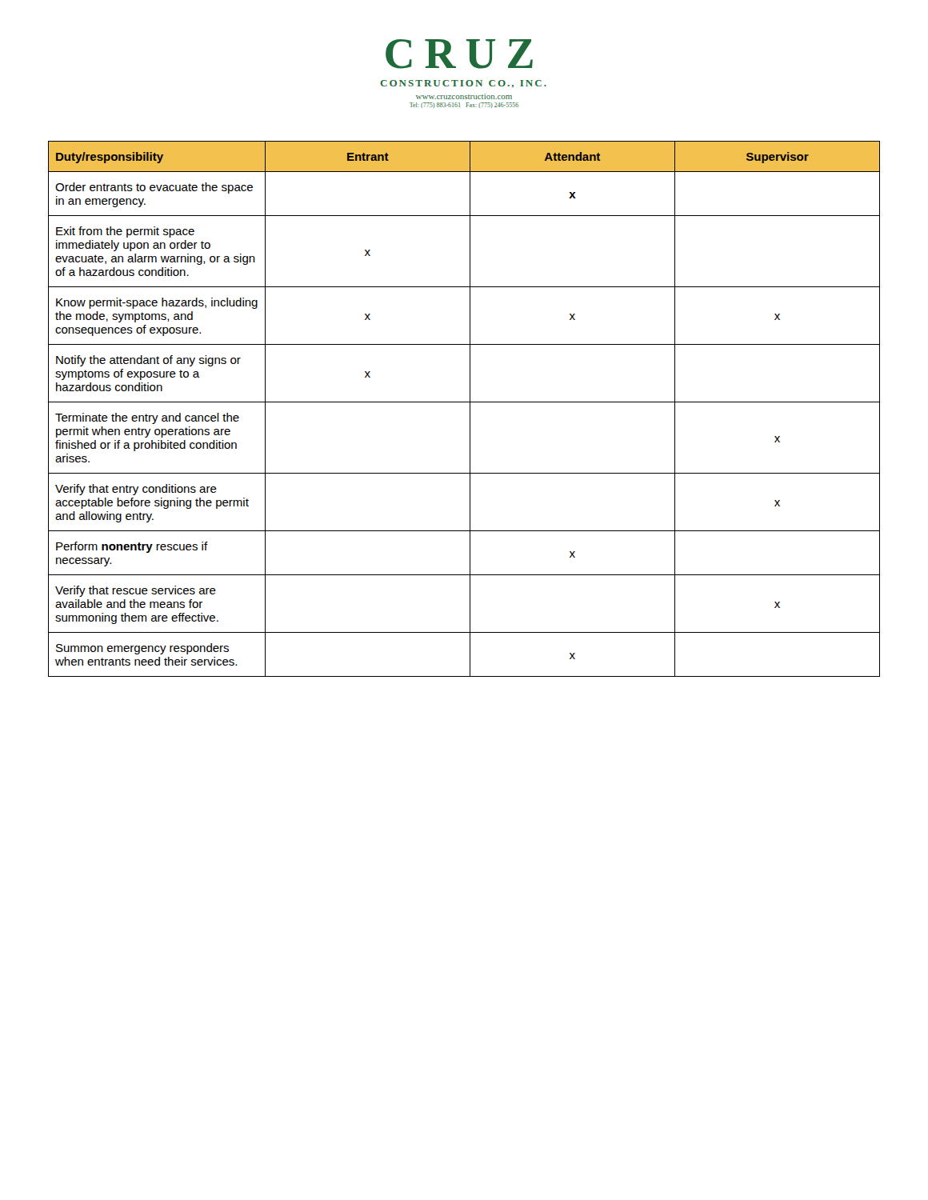CRUZ
CONSTRUCTION CO., INC.
www.cruzconstruction.com
Tel: (775) 883-6161 Fax: (775) 246-5556
| Duty/responsibility | Entrant | Attendant | Supervisor |
| --- | --- | --- | --- |
| Order entrants to evacuate the space in an emergency. | | x | |
| Exit from the permit space immediately upon an order to evacuate, an alarm warning, or a sign of a hazardous condition. | x | | |
| Know permit-space hazards, including the mode, symptoms, and consequences of exposure. | x | x | x |
| Notify the attendant of any signs or symptoms of exposure to a hazardous condition | x | | |
| Terminate the entry and cancel the permit when entry operations are finished or if a prohibited condition arises. | | | x |
| Verify that entry conditions are acceptable before signing the permit and allowing entry. | | | x |
| Perform nonentry rescues if necessary. | | x | |
| Verify that rescue services are available and the means for summoning them are effective. | | | x |
| Summon emergency responders when entrants need their services. | | x | |